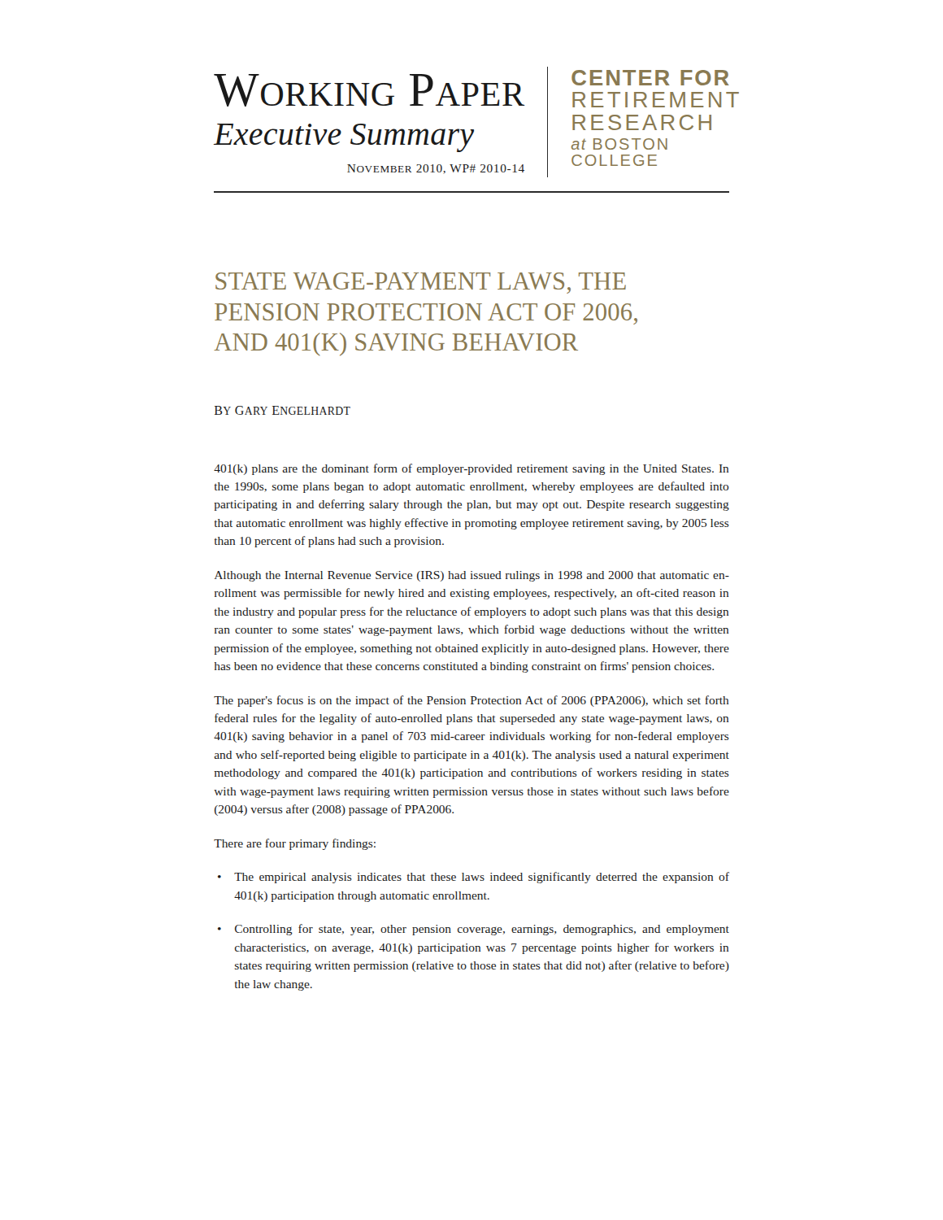WORKING PAPER
Executive Summary
NOVEMBER 2010, WP# 2010-14
CENTER FOR
RETIREMENT
RESEARCH
at BOSTON COLLEGE
State Wage-Payment Laws, the Pension Protection Act of 2006, and 401(k) Saving Behavior
BY GARY ENGELHARDT
401(k) plans are the dominant form of employer-provided retirement saving in the United States. In the 1990s, some plans began to adopt automatic enrollment, whereby employees are defaulted into participating in and deferring salary through the plan, but may opt out. Despite research suggesting that automatic enrollment was highly effective in promoting employee retirement saving, by 2005 less than 10 percent of plans had such a provision.
Although the Internal Revenue Service (IRS) had issued rulings in 1998 and 2000 that automatic enrollment was permissible for newly hired and existing employees, respectively, an oft-cited reason in the industry and popular press for the reluctance of employers to adopt such plans was that this design ran counter to some states' wage-payment laws, which forbid wage deductions without the written permission of the employee, something not obtained explicitly in auto-designed plans. However, there has been no evidence that these concerns constituted a binding constraint on firms' pension choices.
The paper's focus is on the impact of the Pension Protection Act of 2006 (PPA2006), which set forth federal rules for the legality of auto-enrolled plans that superseded any state wage-payment laws, on 401(k) saving behavior in a panel of 703 mid-career individuals working for non-federal employers and who self-reported being eligible to participate in a 401(k). The analysis used a natural experiment methodology and compared the 401(k) participation and contributions of workers residing in states with wage-payment laws requiring written permission versus those in states without such laws before (2004) versus after (2008) passage of PPA2006.
There are four primary findings:
The empirical analysis indicates that these laws indeed significantly deterred the expansion of 401(k) participation through automatic enrollment.
Controlling for state, year, other pension coverage, earnings, demographics, and employment characteristics, on average, 401(k) participation was 7 percentage points higher for workers in states requiring written permission (relative to those in states that did not) after (relative to before) the law change.